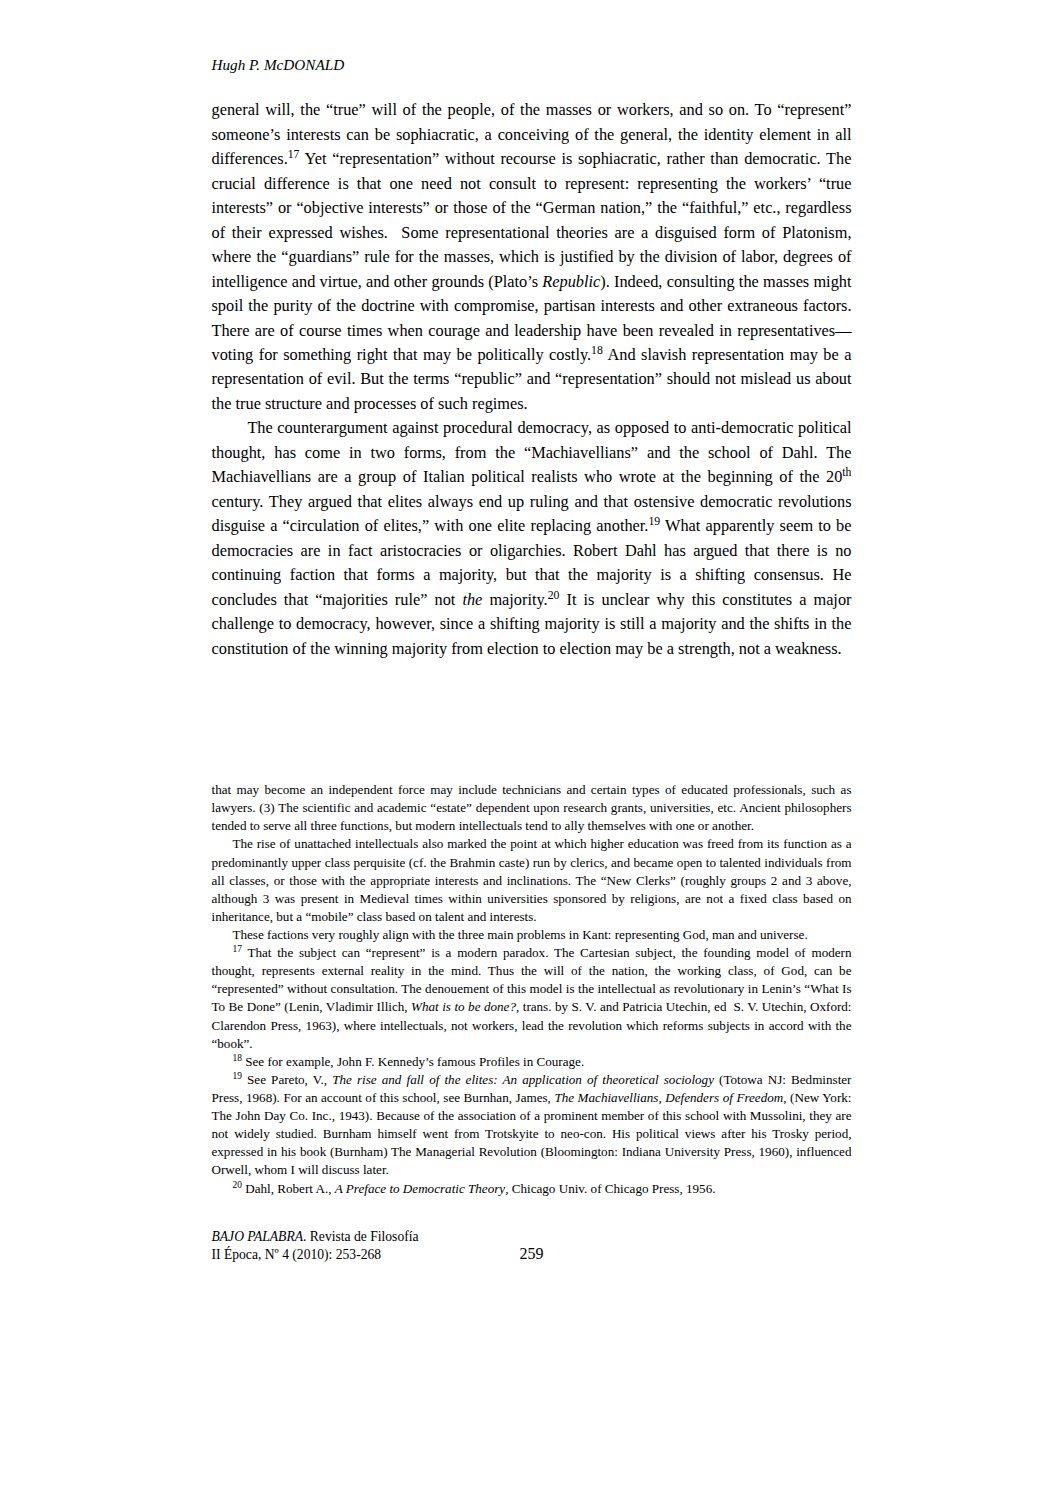Hugh P. McDONALD
general will, the “true” will of the people, of the masses or workers, and so on. To “represent” someone’s interests can be sophiacratic, a conceiving of the general, the identity element in all differences.17 Yet “representation” without recourse is sophiacratic, rather than democratic. The crucial difference is that one need not consult to represent: representing the workers’ “true interests” or “objective interests” or those of the “German nation,” the “faithful,” etc., regardless of their expressed wishes. Some representational theories are a disguised form of Platonism, where the “guardians” rule for the masses, which is justified by the division of labor, degrees of intelligence and virtue, and other grounds (Plato’s Republic). Indeed, consulting the masses might spoil the purity of the doctrine with compromise, partisan interests and other extraneous factors. There are of course times when courage and leadership have been revealed in representatives—voting for something right that may be politically costly.18 And slavish representation may be a representation of evil. But the terms “republic” and “representation” should not mislead us about the true structure and processes of such regimes.
The counterargument against procedural democracy, as opposed to anti-democratic political thought, has come in two forms, from the “Machiavellians” and the school of Dahl. The Machiavellians are a group of Italian political realists who wrote at the beginning of the 20th century. They argued that elites always end up ruling and that ostensive democratic revolutions disguise a “circulation of elites,” with one elite replacing another.19 What apparently seem to be democracies are in fact aristocracies or oligarchies. Robert Dahl has argued that there is no continuing faction that forms a majority, but that the majority is a shifting consensus. He concludes that “majorities rule” not the majority.20 It is unclear why this constitutes a major challenge to democracy, however, since a shifting majority is still a majority and the shifts in the constitution of the winning majority from election to election may be a strength, not a weakness.
that may become an independent force may include technicians and certain types of educated professionals, such as lawyers. (3) The scientific and academic “estate” dependent upon research grants, universities, etc. Ancient philosophers tended to serve all three functions, but modern intellectuals tend to ally themselves with one or another.
The rise of unattached intellectuals also marked the point at which higher education was freed from its function as a predominantly upper class perquisite (cf. the Brahmin caste) run by clerics, and became open to talented individuals from all classes, or those with the appropriate interests and inclinations. The “New Clerks” (roughly groups 2 and 3 above, although 3 was present in Medieval times within universities sponsored by religions, are not a fixed class based on inheritance, but a “mobile” class based on talent and interests.
These factions very roughly align with the three main problems in Kant: representing God, man and universe.
17 That the subject can “represent” is a modern paradox. The Cartesian subject, the founding model of modern thought, represents external reality in the mind. Thus the will of the nation, the working class, of God, can be “represented” without consultation. The denouement of this model is the intellectual as revolutionary in Lenin’s “What Is To Be Done” (Lenin, Vladimir Illich, What is to be done?, trans. by S. V. and Patricia Utechin, ed S. V. Utechin, Oxford: Clarendon Press, 1963), where intellectuals, not workers, lead the revolution which reforms subjects in accord with the “book”.
18 See for example, John F. Kennedy’s famous Profiles in Courage.
19 See Pareto, V., The rise and fall of the elites: An application of theoretical sociology (Totowa NJ: Bedminster Press, 1968). For an account of this school, see Burnhan, James, The Machiavellians, Defenders of Freedom, (New York: The John Day Co. Inc., 1943). Because of the association of a prominent member of this school with Mussolini, they are not widely studied. Burnham himself went from Trotskyite to neo-con. His political views after his Trosky period, expressed in his book (Burnham) The Managerial Revolution (Bloomington: Indiana University Press, 1960), influenced Orwell, whom I will discuss later.
20 Dahl, Robert A., A Preface to Democratic Theory, Chicago Univ. of Chicago Press, 1956.
BAJO PALABRA. Revista de Filosofía
II Época, Nº 4 (2010): 253-268 259